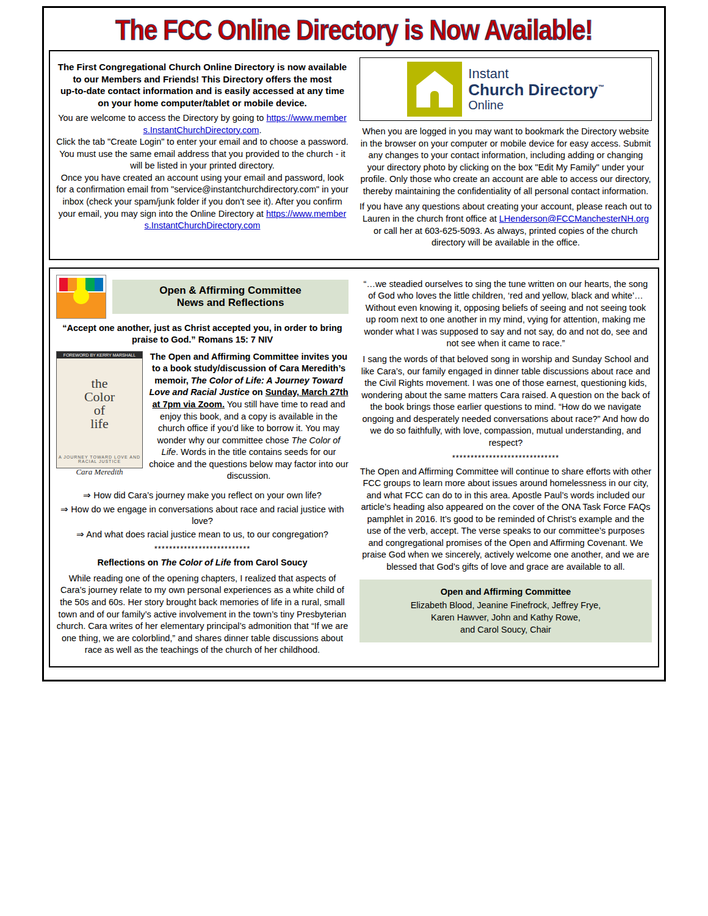The FCC Online Directory is Now Available!
The First Congregational Church Online Directory is now available to our Members and Friends! This Directory offers the most up‑to‑date contact information and is easily accessed at any time on your home computer/tablet or mobile device.
You are welcome to access the Directory by going to https://www.members.InstantChurchDirectory.com.
Click the tab "Create Login" to enter your email and to choose a password. You must use the same email address that you provided to the church - it will be listed in your printed directory.
Once you have created an account using your email and password, look for a confirmation email from "service@instantchurchdirectory.com" in your inbox (check your spam/junk folder if you don't see it). After you confirm your email, you may sign into the Online Directory at https://www.members.InstantChurchDirectory.com
Instant
Church Directory™
Online
When you are logged in you may want to bookmark the Directory website in the browser on your computer or mobile device for easy access. Submit any changes to your contact information, including adding or changing your directory photo by clicking on the box "Edit My Family" under your profile. Only those who create an account are able to access our directory, thereby maintaining the confidentiality of all personal contact information.
If you have any questions about creating your account, please reach out to Lauren in the church front office at LHenderson@FCCManchesterNH.org or call her at 603-625-5093. As always, printed copies of the church directory will be available in the office.
Open & Affirming Committee
News and Reflections
“Accept one another, just as Christ accepted you, in order to bring praise to God.” Romans 15: 7 NIV
FOREWORD BY KERRY MARSHALL
the
Color
of
life
A JOURNEY TOWARD LOVE AND RACIAL JUSTICE
Cara Meredith
The Open and Affirming Committee invites you to a book study/discussion of Cara Meredith’s memoir, The Color of Life: A Journey Toward Love and Racial Justice on Sunday, March 27th at 7pm via Zoom. You still have time to read and enjoy this book, and a copy is available in the church office if you’d like to borrow it. You may wonder why our committee chose The Color of Life. Words in the title contains seeds for our choice and the questions below may factor into our discussion.
How did Cara’s journey make you reflect on your own life?
How do we engage in conversations about race and racial justice with love?
And what does racial justice mean to us, to our congregation?
**************************
Reflections on The Color of Life from Carol Soucy
While reading one of the opening chapters, I realized that aspects of Cara’s journey relate to my own personal experiences as a white child of the 50s and 60s. Her story brought back memories of life in a rural, small town and of our family’s active involvement in the town’s tiny Presbyterian church. Cara writes of her elementary principal’s admonition that “If we are one thing, we are colorblind,” and shares dinner table discussions about race as well as the teachings of the church of her childhood.
“…we steadied ourselves to sing the tune written on our hearts, the song of God who loves the little children, ‘red and yellow, black and white’…Without even knowing it, opposing beliefs of seeing and not seeing took up room next to one another in my mind, vying for attention, making me wonder what I was supposed to say and not say, do and not do, see and not see when it came to race.”
I sang the words of that beloved song in worship and Sunday School and like Cara’s, our family engaged in dinner table discussions about race and the Civil Rights movement. I was one of those earnest, questioning kids, wondering about the same matters Cara raised. A question on the back of the book brings those earlier questions to mind. “How do we navigate ongoing and desperately needed conversations about race?” And how do we do so faithfully, with love, compassion, mutual understanding, and respect?
*****************************
The Open and Affirming Committee will continue to share efforts with other FCC groups to learn more about issues around homelessness in our city, and what FCC can do to in this area. Apostle Paul’s words included our article’s heading also appeared on the cover of the ONA Task Force FAQs pamphlet in 2016. It’s good to be reminded of Christ’s example and the use of the verb, accept. The verse speaks to our committee’s purposes and congregational promises of the Open and Affirming Covenant. We praise God when we sincerely, actively welcome one another, and we are blessed that God’s gifts of love and grace are available to all.
Open and Affirming Committee Elizabeth Blood, Jeanine Finefrock, Jeffrey Frye,
Karen Hawver, John and Kathy Rowe,
and Carol Soucy, Chair